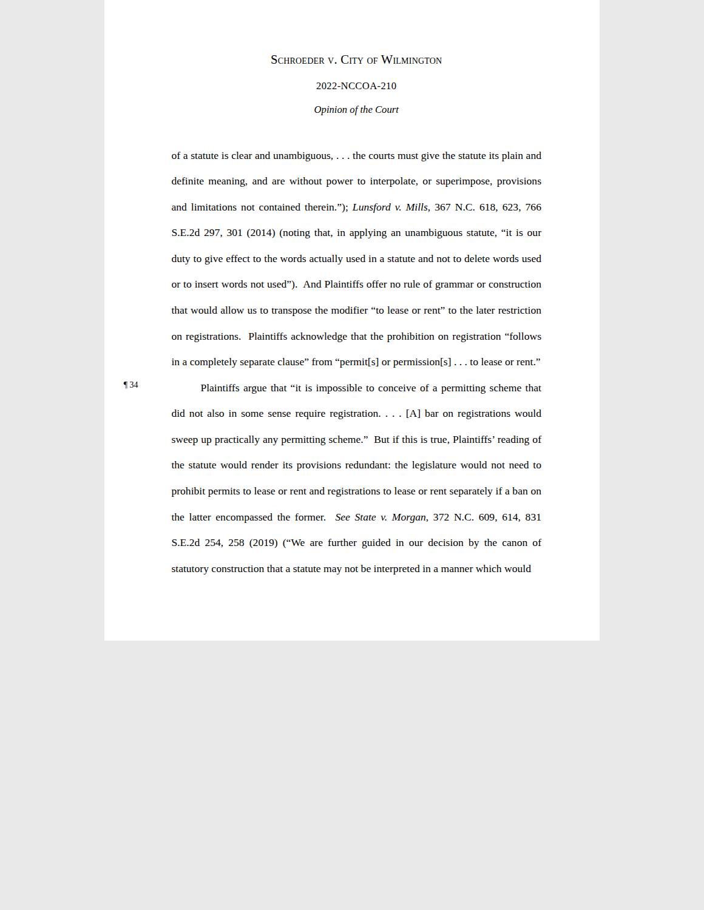Schroeder v. City of Wilmington
2022-NCCOA-210
Opinion of the Court
of a statute is clear and unambiguous, . . . the courts must give the statute its plain and definite meaning, and are without power to interpolate, or superimpose, provisions and limitations not contained therein.”); Lunsford v. Mills, 367 N.C. 618, 623, 766 S.E.2d 297, 301 (2014) (noting that, in applying an unambiguous statute, “it is our duty to give effect to the words actually used in a statute and not to delete words used or to insert words not used”). And Plaintiffs offer no rule of grammar or construction that would allow us to transpose the modifier “to lease or rent” to the later restriction on registrations. Plaintiffs acknowledge that the prohibition on registration “follows in a completely separate clause” from “permit[s] or permission[s] . . . to lease or rent.”
¶ 34
Plaintiffs argue that “it is impossible to conceive of a permitting scheme that did not also in some sense require registration. . . . [A] bar on registrations would sweep up practically any permitting scheme.” But if this is true, Plaintiffs’ reading of the statute would render its provisions redundant: the legislature would not need to prohibit permits to lease or rent and registrations to lease or rent separately if a ban on the latter encompassed the former. See State v. Morgan, 372 N.C. 609, 614, 831 S.E.2d 254, 258 (2019) (“We are further guided in our decision by the canon of statutory construction that a statute may not be interpreted in a manner which would